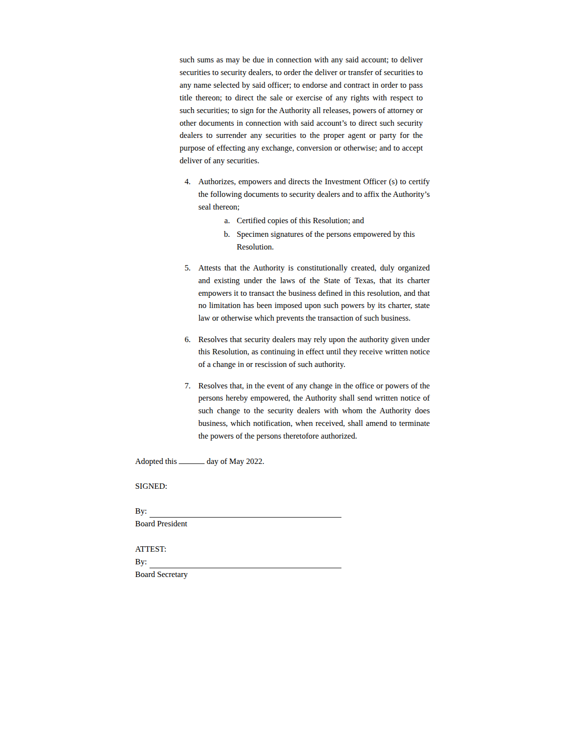such sums as may be due in connection with any said account; to deliver securities to security dealers, to order the deliver or transfer of securities to any name selected by said officer; to endorse and contract in order to pass title thereon; to direct the sale or exercise of any rights with respect to such securities; to sign for the Authority all releases, powers of attorney or other documents in connection with said account’s to direct such security dealers to surrender any securities to the proper agent or party for the purpose of effecting any exchange, conversion or otherwise; and to accept deliver of any securities.
Authorizes, empowers and directs the Investment Officer (s) to certify the following documents to security dealers and to affix the Authority’s seal thereon;
Certified copies of this Resolution; and
Specimen signatures of the persons empowered by this Resolution.
Attests that the Authority is constitutionally created, duly organized and existing under the laws of the State of Texas, that its charter empowers it to transact the business defined in this resolution, and that no limitation has been imposed upon such powers by its charter, state law or otherwise which prevents the transaction of such business.
Resolves that security dealers may rely upon the authority given under this Resolution, as continuing in effect until they receive written notice of a change in or rescission of such authority.
Resolves that, in the event of any change in the office or powers of the persons hereby empowered, the Authority shall send written notice of such change to the security dealers with whom the Authority does business, which notification, when received, shall amend to terminate the powers of the persons theretofore authorized.
Adopted this day of May 2022.
SIGNED:
By:
Board President
ATTEST:
By:
Board Secretary